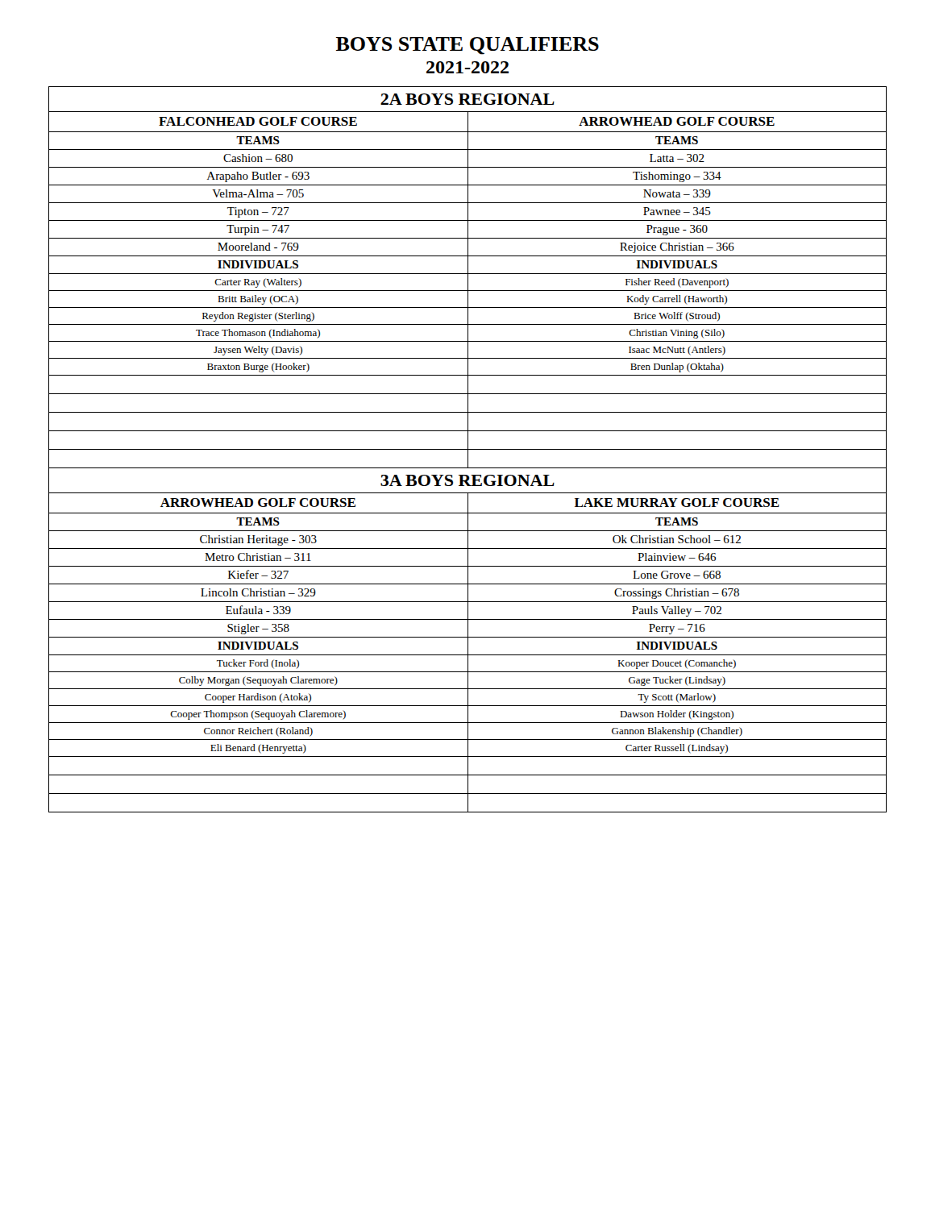BOYS STATE QUALIFIERS
2021-2022
| 2A BOYS REGIONAL |
| FALCONHEAD GOLF COURSE | ARROWHEAD GOLF COURSE |
| TEAMS | TEAMS |
| Cashion – 680 | Latta – 302 |
| Arapaho Butler - 693 | Tishomingo – 334 |
| Velma-Alma – 705 | Nowata – 339 |
| Tipton – 727 | Pawnee – 345 |
| Turpin – 747 | Prague - 360 |
| Mooreland - 769 | Rejoice Christian – 366 |
| INDIVIDUALS | INDIVIDUALS |
| Carter Ray (Walters) | Fisher Reed (Davenport) |
| Britt Bailey (OCA) | Kody Carrell (Haworth) |
| Reydon Register (Sterling) | Brice Wolff (Stroud) |
| Trace Thomason (Indiahoma) | Christian Vining (Silo) |
| Jaysen Welty (Davis) | Isaac McNutt (Antlers) |
| Braxton Burge (Hooker) | Bren Dunlap (Oktaha) |
| 3A BOYS REGIONAL |
| ARROWHEAD GOLF COURSE | LAKE MURRAY GOLF COURSE |
| TEAMS | TEAMS |
| Christian Heritage - 303 | Ok Christian School – 612 |
| Metro Christian – 311 | Plainview – 646 |
| Kiefer – 327 | Lone Grove – 668 |
| Lincoln Christian – 329 | Crossings Christian – 678 |
| Eufaula - 339 | Pauls Valley – 702 |
| Stigler – 358 | Perry – 716 |
| INDIVIDUALS | INDIVIDUALS |
| Tucker Ford (Inola) | Kooper Doucet (Comanche) |
| Colby Morgan (Sequoyah Claremore) | Gage Tucker (Lindsay) |
| Cooper Hardison (Atoka) | Ty Scott (Marlow) |
| Cooper Thompson (Sequoyah Claremore) | Dawson Holder (Kingston) |
| Connor Reichert (Roland) | Gannon Blakenship (Chandler) |
| Eli Benard (Henryetta) | Carter Russell (Lindsay) |